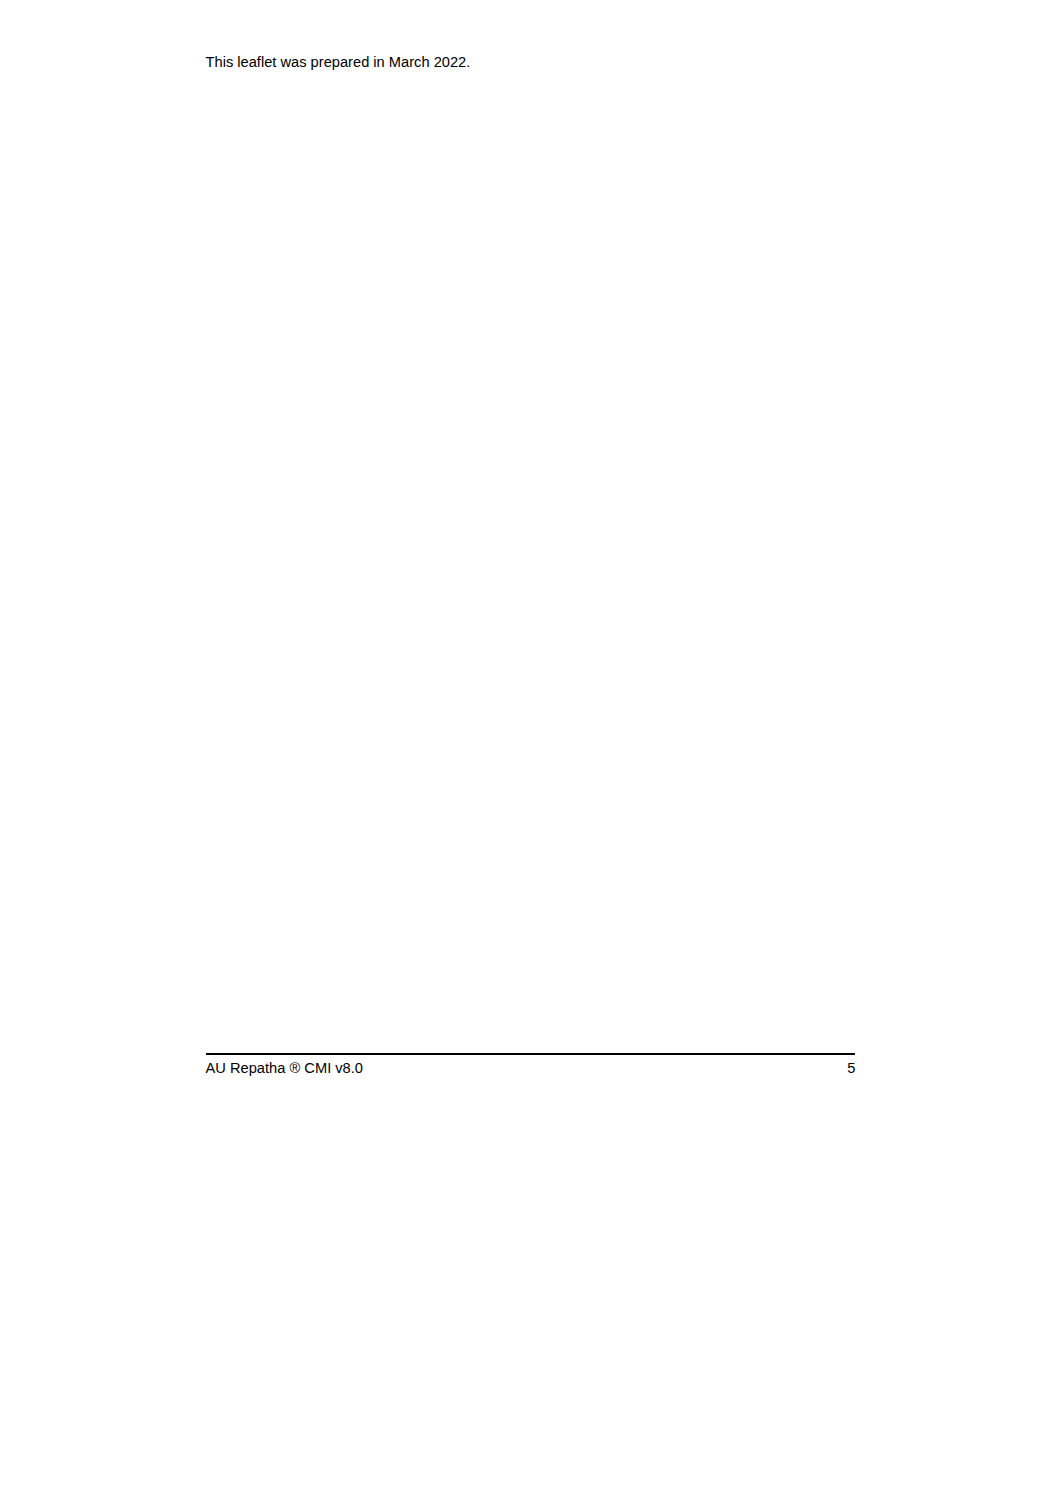This leaflet was prepared in March 2022.
AU Repatha ® CMI v8.0 5